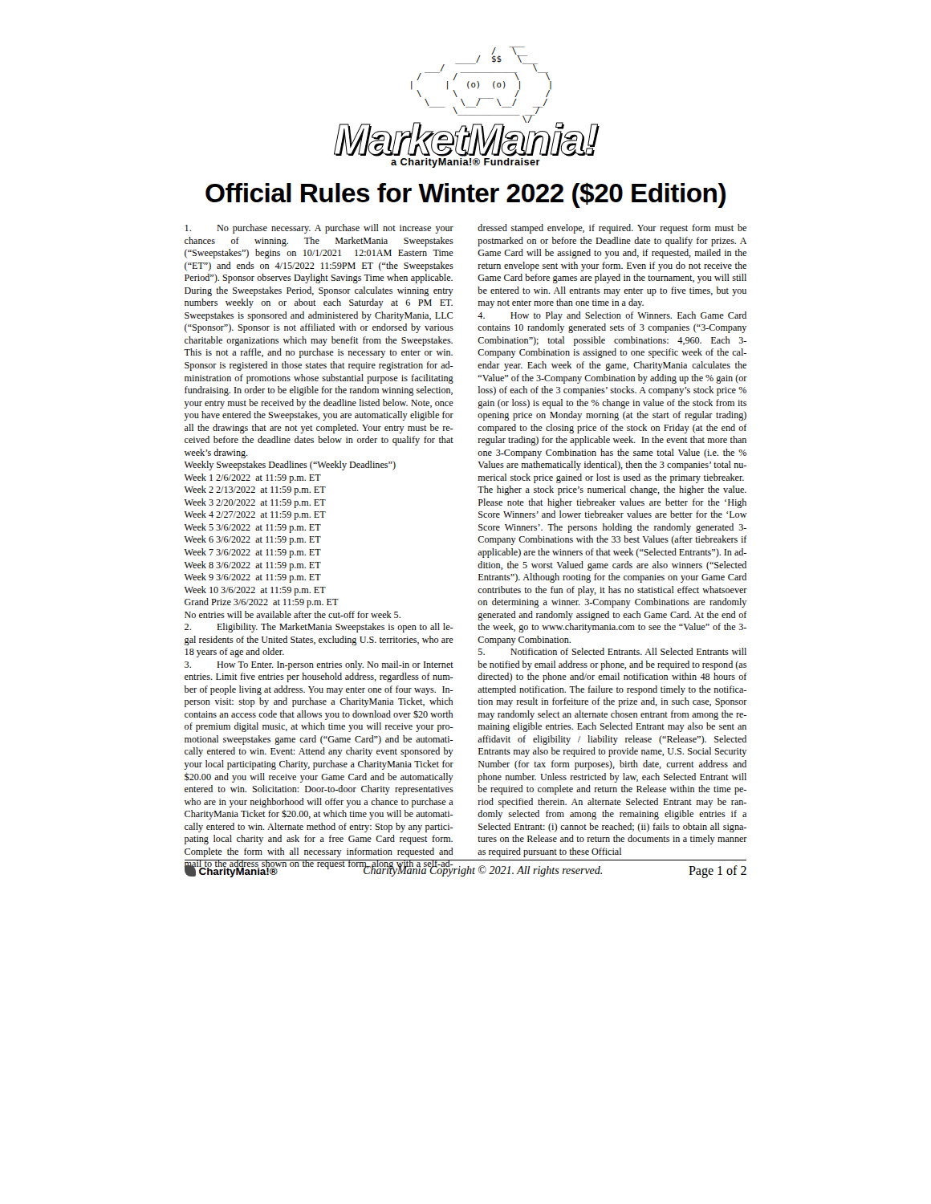___ / \__ ____/ $$ \___ ___/ ___________ \__ / / \ \ | | (o) (o) | | \ \ ___ / / \___ \__/ \__/ __/ \____________ __/ \/
MarketMania!
a CharityMania!® Fundraiser
Official Rules for Winter 2022 ($20 Edition)
1. No purchase necessary. A purchase will not increase your chances of winning. The MarketMania Sweepstakes (“Sweepstakes”) begins on 10/1/2021 12:01AM Eastern Time (“ET”) and ends on 4/15/2022 11:59PM ET (“the Sweepstakes Period”). Sponsor observes Daylight Savings Time when applicable. During the Sweepstakes Period, Sponsor calculates winning entry numbers weekly on or about each Saturday at 6 PM ET. Sweepstakes is sponsored and administered by CharityMania, LLC (“Sponsor”). Sponsor is not affiliated with or endorsed by various charitable organizations which may benefit from the Sweepstakes. This is not a raffle, and no purchase is necessary to enter or win. Sponsor is registered in those states that require registration for administration of promotions whose substantial purpose is facilitating fundraising. In order to be eligible for the random winning selection, your entry must be received by the deadline listed below. Note, once you have entered the Sweepstakes, you are automatically eligible for all the drawings that are not yet completed. Your entry must be received before the deadline dates below in order to qualify for that week’s drawing.
Weekly Sweepstakes Deadlines (“Weekly Deadlines”)
Week 1 2/6/2022 at 11:59 p.m. ET
Week 2 2/13/2022 at 11:59 p.m. ET
Week 3 2/20/2022 at 11:59 p.m. ET
Week 4 2/27/2022 at 11:59 p.m. ET
Week 5 3/6/2022 at 11:59 p.m. ET
Week 6 3/6/2022 at 11:59 p.m. ET
Week 7 3/6/2022 at 11:59 p.m. ET
Week 8 3/6/2022 at 11:59 p.m. ET
Week 9 3/6/2022 at 11:59 p.m. ET
Week 10 3/6/2022 at 11:59 p.m. ET
Grand Prize 3/6/2022 at 11:59 p.m. ET
No entries will be available after the cut-off for week 5.
2. Eligibility. The MarketMania Sweepstakes is open to all legal residents of the United States, excluding U.S. territories, who are 18 years of age and older.
3. How To Enter. In-person entries only. No mail-in or Internet entries. Limit five entries per household address, regardless of number of people living at address. You may enter one of four ways. In-person visit: stop by and purchase a CharityMania Ticket, which contains an access code that allows you to download over $20 worth of premium digital music, at which time you will receive your promotional sweepstakes game card (“Game Card”) and be automatically entered to win. Event: Attend any charity event sponsored by your local participating Charity, purchase a CharityMania Ticket for $20.00 and you will receive your Game Card and be automatically entered to win. Solicitation: Door-to-door Charity representatives who are in your neighborhood will offer you a chance to purchase a CharityMania Ticket for $20.00, at which time you will be automatically entered to win. Alternate method of entry: Stop by any participating local charity and ask for a free Game Card request form. Complete the form with all necessary information requested and mail to the address shown on the request form, along with a self-addressed stamped envelope, if required. Your request form must be postmarked on or before the Deadline date to qualify for prizes. A Game Card will be assigned to you and, if requested, mailed in the return envelope sent with your form. Even if you do not receive the Game Card before games are played in the tournament, you will still be entered to win. All entrants may enter up to five times, but you may not enter more than one time in a day.
4. How to Play and Selection of Winners. Each Game Card contains 10 randomly generated sets of 3 companies (“3-Company Combination”); total possible combinations: 4,960. Each 3-Company Combination is assigned to one specific week of the calendar year. Each week of the game, CharityMania calculates the “Value” of the 3-Company Combination by adding up the % gain (or loss) of each of the 3 companies’ stocks. A company’s stock price % gain (or loss) is equal to the % change in value of the stock from its opening price on Monday morning (at the start of regular trading) compared to the closing price of the stock on Friday (at the end of regular trading) for the applicable week. In the event that more than one 3-Company Combination has the same total Value (i.e. the % Values are mathematically identical), then the 3 companies’ total numerical stock price gained or lost is used as the primary tiebreaker. The higher a stock price’s numerical change, the higher the value. Please note that higher tiebreaker values are better for the ‘High Score Winners’ and lower tiebreaker values are better for the ‘Low Score Winners’. The persons holding the randomly generated 3-Company Combinations with the 33 best Values (after tiebreakers if applicable) are the winners of that week (“Selected Entrants”). In addition, the 5 worst Valued game cards are also winners (“Selected Entrants”). Although rooting for the companies on your Game Card contributes to the fun of play, it has no statistical effect whatsoever on determining a winner. 3-Company Combinations are randomly generated and randomly assigned to each Game Card. At the end of the week, go to www.charitymania.com to see the “Value” of the 3-Company Combination.
5. Notification of Selected Entrants. All Selected Entrants will be notified by email address or phone, and be required to respond (as directed) to the phone and/or email notification within 48 hours of attempted notification. The failure to respond timely to the notification may result in forfeiture of the prize and, in such case, Sponsor may randomly select an alternate chosen entrant from among the remaining eligible entries. Each Selected Entrant may also be sent an affidavit of eligibility / liability release (“Release”). Selected Entrants may also be required to provide name, U.S. Social Security Number (for tax form purposes), birth date, current address and phone number. Unless restricted by law, each Selected Entrant will be required to complete and return the Release within the time period specified therein. An alternate Selected Entrant may be randomly selected from among the remaining eligible entries if a Selected Entrant: (i) cannot be reached; (ii) fails to obtain all signatures on the Release and to return the documents in a timely manner as required pursuant to these Official
CharityMania!®
CharityMania Copyright © 2021. All rights reserved.
Page 1 of 2